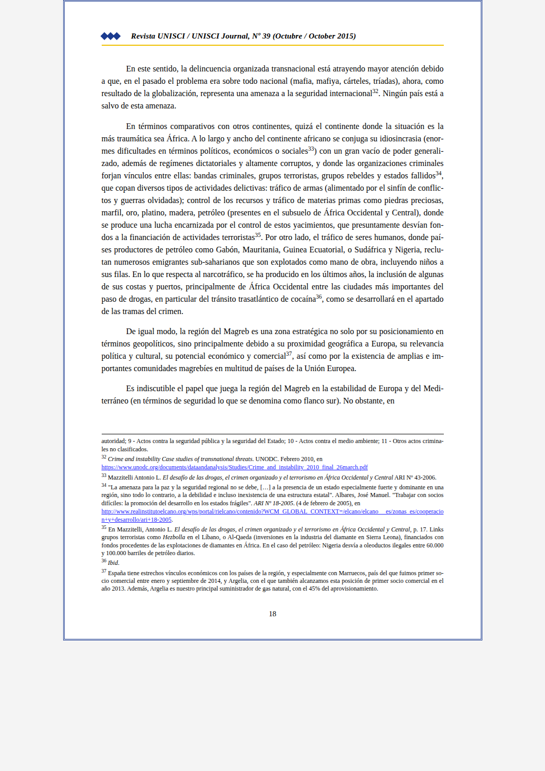Revista UNISCI / UNISCI Journal, Nº 39 (Octubre / October 2015)
En este sentido, la delincuencia organizada transnacional está atrayendo mayor atención debido a que, en el pasado el problema era sobre todo nacional (mafia, mafiya, cárteles, tríadas), ahora, como resultado de la globalización, representa una amenaza a la seguridad internacional32. Ningún país está a salvo de esta amenaza.
En términos comparativos con otros continentes, quizá el continente donde la situación es la más traumática sea África. A lo largo y ancho del continente africano se conjuga su idiosincrasia (enormes dificultades en términos políticos, económicos o sociales33) con un gran vacío de poder generalizado, además de regímenes dictatoriales y altamente corruptos, y donde las organizaciones criminales forjan vínculos entre ellas: bandas criminales, grupos terroristas, grupos rebeldes y estados fallidos34, que copan diversos tipos de actividades delictivas: tráfico de armas (alimentado por el sinfín de conflictos y guerras olvidadas); control de los recursos y tráfico de materias primas como piedras preciosas, marfil, oro, platino, madera, petróleo (presentes en el subsuelo de África Occidental y Central), donde se produce una lucha encarnizada por el control de estos yacimientos, que presuntamente desvían fondos a la financiación de actividades terroristas35. Por otro lado, el tráfico de seres humanos, donde países productores de petróleo como Gabón, Mauritania, Guinea Ecuatorial, o Sudáfrica y Nigeria, reclutan numerosos emigrantes sub-saharianos que son explotados como mano de obra, incluyendo niños a sus filas. En lo que respecta al narcotráfico, se ha producido en los últimos años, la inclusión de algunas de sus costas y puertos, principalmente de África Occidental entre las ciudades más importantes del paso de drogas, en particular del tránsito trasatlántico de cocaína36, como se desarrollará en el apartado de las tramas del crimen.
De igual modo, la región del Magreb es una zona estratégica no solo por su posicionamiento en términos geopolíticos, sino principalmente debido a su proximidad geográfica a Europa, su relevancia política y cultural, su potencial económico y comercial37, así como por la existencia de amplias e importantes comunidades magrebíes en multitud de países de la Unión Europea.
Es indiscutible el papel que juega la región del Magreb en la estabilidad de Europa y del Mediterráneo (en términos de seguridad lo que se denomina como flanco sur). No obstante, en
autoridad; 9 - Actos contra la seguridad pública y la seguridad del Estado; 10 - Actos contra el medio ambiente; 11 - Otros actos criminales no clasificados.
32 Crime and instability Case studies of transnational threats. UNODC. Febrero 2010, en
https://www.unodc.org/documents/dataandanalysis/Studies/Crime_and_instability_2010_final_26march.pdf
33 Mazzitelli Antonio L. El desafío de las drogas, el crimen organizado y el terrorismo en África Occidental y Central ARI Nº 43-2006.
34 "La amenaza para la paz y la seguridad regional no se debe, […] a la presencia de un estado especialmente fuerte y dominante en una región, sino todo lo contrario, a la debilidad e incluso inexistencia de una estructura estatal". Albares, José Manuel. "Trabajar con socios difíciles: la promoción del desarrollo en los estados frágiles". ARI Nº 18-2005. (4 de febrero de 2005), en
http://www.realinstitutoelcano.org/wps/portal/rielcano/contenido?WCM_GLOBAL_CONTEXT=/elcano/elcano _es/zonas_es/cooperacion+y+desarrollo/ari+18-2005.
35 En Mazzitelli, Antonio L. El desafío de las drogas, el crimen organizado y el terrorismo en África Occidental y Central, p. 17. Links grupos terroristas como Hezbolla en el Líbano, o Al-Qaeda (inversiones en la industria del diamante en Sierra Leona), financiados con fondos procedentes de las explotaciones de diamantes en África. En el caso del petróleo: Nigeria desvía a oleoductos ilegales entre 60.000 y 100.000 barriles de petróleo diarios.
36 Ibid.
37 España tiene estrechos vínculos económicos con los países de la región, y especialmente con Marruecos, país del que fuimos primer socio comercial entre enero y septiembre de 2014, y Argelia, con el que también alcanzamos esta posición de primer socio comercial en el año 2013. Además, Argelia es nuestro principal suministrador de gas natural, con el 45% del aprovisionamiento.
18